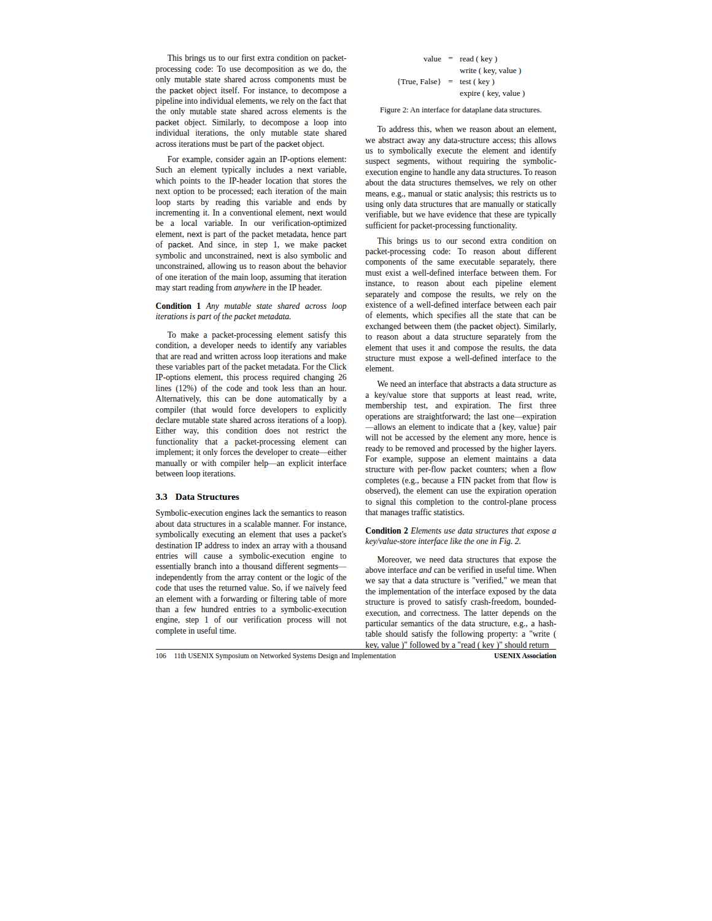This brings us to our first extra condition on packet-processing code: To use decomposition as we do, the only mutable state shared across components must be the packet object itself. For instance, to decompose a pipeline into individual elements, we rely on the fact that the only mutable state shared across elements is the packet object. Similarly, to decompose a loop into individual iterations, the only mutable state shared across iterations must be part of the packet object.
For example, consider again an IP-options element: Such an element typically includes a next variable, which points to the IP-header location that stores the next option to be processed; each iteration of the main loop starts by reading this variable and ends by incrementing it. In a conventional element, next would be a local variable. In our verification-optimized element, next is part of the packet metadata, hence part of packet. And since, in step 1, we make packet symbolic and unconstrained, next is also symbolic and unconstrained, allowing us to reason about the behavior of one iteration of the main loop, assuming that iteration may start reading from anywhere in the IP header.
Condition 1 Any mutable state shared across loop iterations is part of the packet metadata.
To make a packet-processing element satisfy this condition, a developer needs to identify any variables that are read and written across loop iterations and make these variables part of the packet metadata. For the Click IP-options element, this process required changing 26 lines (12%) of the code and took less than an hour. Alternatively, this can be done automatically by a compiler (that would force developers to explicitly declare mutable state shared across iterations of a loop). Either way, this condition does not restrict the functionality that a packet-processing element can implement; it only forces the developer to create—either manually or with compiler help—an explicit interface between loop iterations.
3.3 Data Structures
Symbolic-execution engines lack the semantics to reason about data structures in a scalable manner. For instance, symbolically executing an element that uses a packet's destination IP address to index an array with a thousand entries will cause a symbolic-execution engine to essentially branch into a thousand different segments—independently from the array content or the logic of the code that uses the returned value. So, if we naïvely feed an element with a forwarding or filtering table of more than a few hundred entries to a symbolic-execution engine, step 1 of our verification process will not complete in useful time.
| value | = | read ( key ) |
| | | write ( key, value ) |
| {True, False} | = | test ( key ) |
| | | expire ( key, value ) |
Figure 2: An interface for dataplane data structures.
To address this, when we reason about an element, we abstract away any data-structure access; this allows us to symbolically execute the element and identify suspect segments, without requiring the symbolic-execution engine to handle any data structures. To reason about the data structures themselves, we rely on other means, e.g., manual or static analysis; this restricts us to using only data structures that are manually or statically verifiable, but we have evidence that these are typically sufficient for packet-processing functionality.
This brings us to our second extra condition on packet-processing code: To reason about different components of the same executable separately, there must exist a well-defined interface between them. For instance, to reason about each pipeline element separately and compose the results, we rely on the existence of a well-defined interface between each pair of elements, which specifies all the state that can be exchanged between them (the packet object). Similarly, to reason about a data structure separately from the element that uses it and compose the results, the data structure must expose a well-defined interface to the element.
We need an interface that abstracts a data structure as a key/value store that supports at least read, write, membership test, and expiration. The first three operations are straightforward; the last one—expiration—allows an element to indicate that a {key, value} pair will not be accessed by the element any more, hence is ready to be removed and processed by the higher layers. For example, suppose an element maintains a data structure with per-flow packet counters; when a flow completes (e.g., because a FIN packet from that flow is observed), the element can use the expiration operation to signal this completion to the control-plane process that manages traffic statistics.
Condition 2 Elements use data structures that expose a key/value-store interface like the one in Fig. 2.
Moreover, we need data structures that expose the above interface and can be verified in useful time. When we say that a data structure is "verified," we mean that the implementation of the interface exposed by the data structure is proved to satisfy crash-freedom, bounded-execution, and correctness. The latter depends on the particular semantics of the data structure, e.g., a hash-table should satisfy the following property: a "write ( key, value )" followed by a "read ( key )" should return
10611th USENIX Symposium on Networked Systems Design and Implementation
USENIX Association